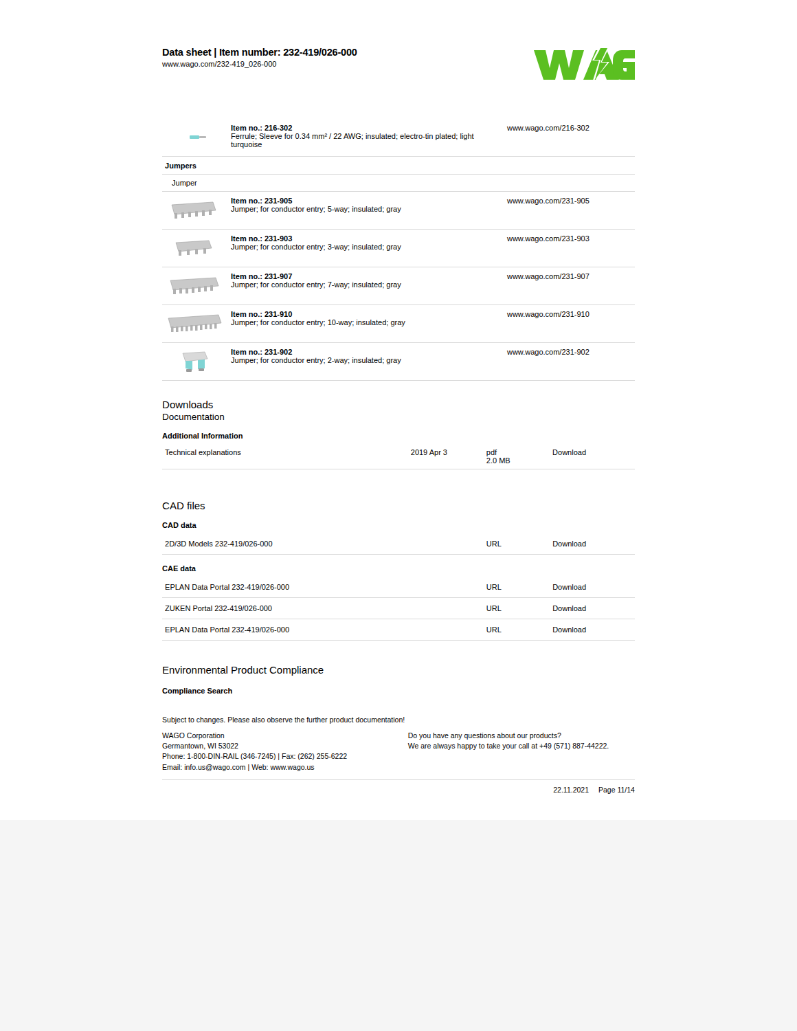Data sheet | Item number: 232-419/026-000
www.wago.com/232-419_026-000
| | Item no.: 216-302 Ferrule; Sleeve for 0.34 mm² / 22 AWG; insulated; electro-tin plated; light turquoise | www.wago.com/216-302 |
| Jumpers |
| Jumper |
| | Item no.: 231-905 Jumper; for conductor entry; 5-way; insulated; gray | www.wago.com/231-905 |
| | Item no.: 231-903 Jumper; for conductor entry; 3-way; insulated; gray | www.wago.com/231-903 |
| | Item no.: 231-907 Jumper; for conductor entry; 7-way; insulated; gray | www.wago.com/231-907 |
| | Item no.: 231-910 Jumper; for conductor entry; 10-way; insulated; gray | www.wago.com/231-910 |
| | Item no.: 231-902 Jumper; for conductor entry; 2-way; insulated; gray | www.wago.com/231-902 |
Downloads
Documentation
Additional Information
| Technical explanations | 2019 Apr 3 | pdf 2.0 MB | Download |
CAD files
CAD data
| 2D/3D Models 232-419/026-000 | URL | Download |
CAE data
| EPLAN Data Portal 232-419/026-000 | URL | Download |
| ZUKEN Portal 232-419/026-000 | URL | Download |
| EPLAN Data Portal 232-419/026-000 | URL | Download |
Environmental Product Compliance
Compliance Search
Subject to changes. Please also observe the further product documentation!
WAGO Corporation
Germantown, WI 53022
Phone: 1-800-DIN-RAIL (346-7245) | Fax: (262) 255-6222
Email: info.us@wago.com | Web: www.wago.us
Do you have any questions about our products?
We are always happy to take your call at +49 (571) 887-44222.
22.11.2021 Page 11/14